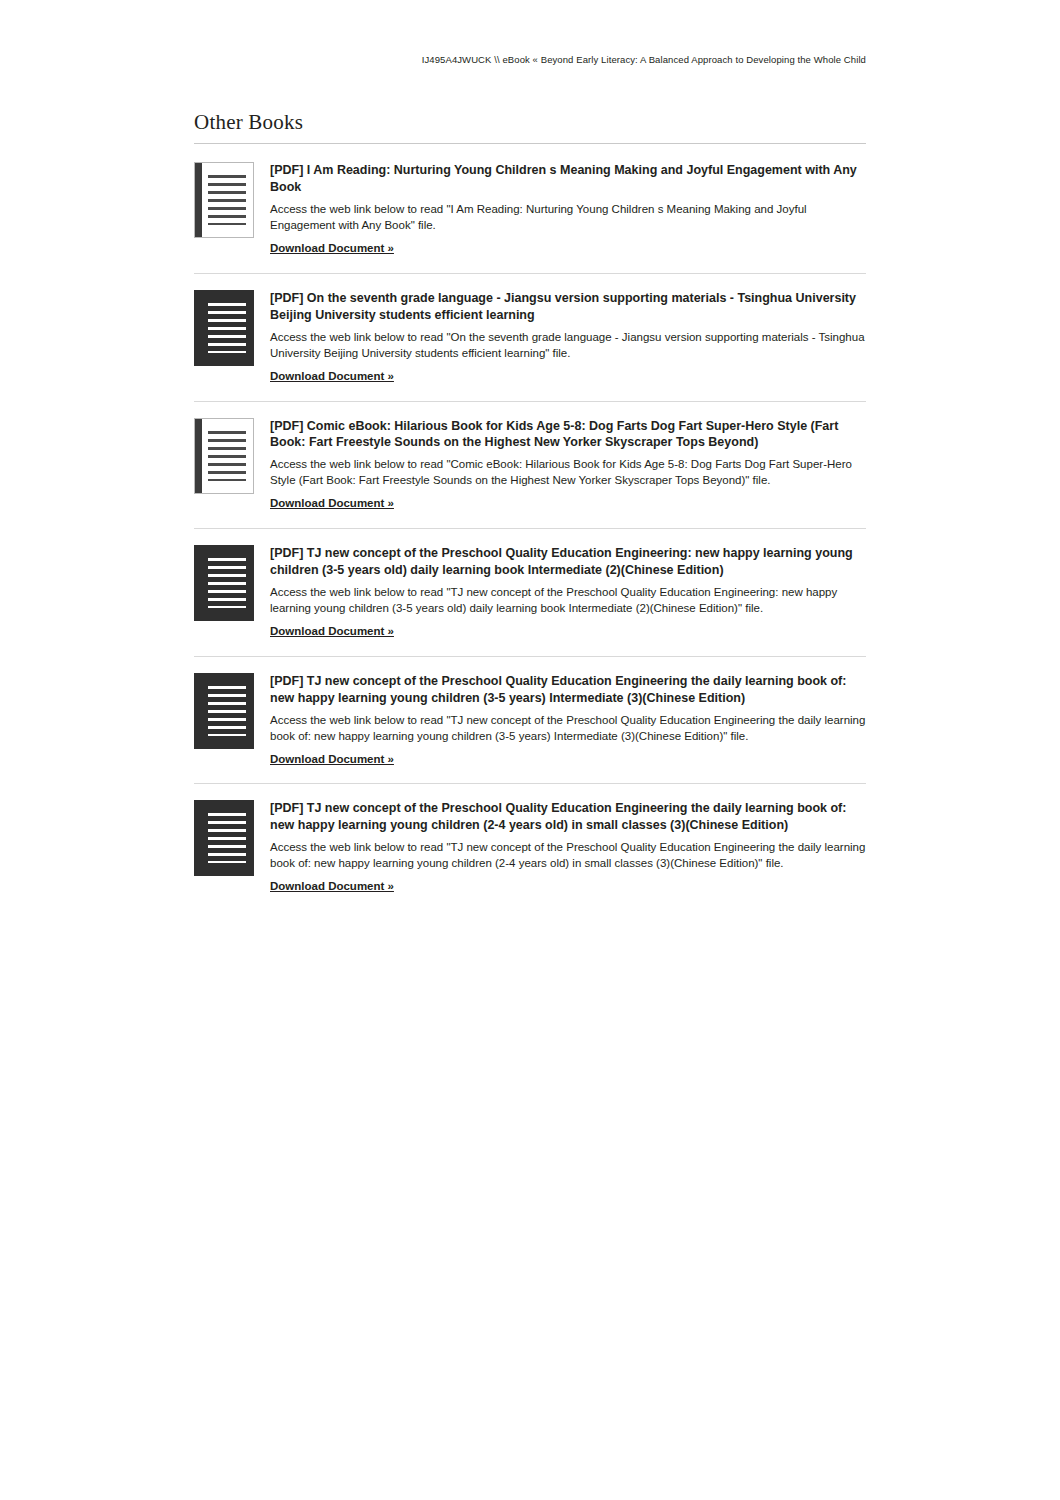IJ495A4JWUCK \\ eBook « Beyond Early Literacy: A Balanced Approach to Developing the Whole Child
Other Books
[PDF] I Am Reading: Nurturing Young Children s Meaning Making and Joyful Engagement with Any Book
Access the web link below to read "I Am Reading: Nurturing Young Children s Meaning Making and Joyful Engagement with Any Book" file.
Download Document »
[PDF] On the seventh grade language - Jiangsu version supporting materials - Tsinghua University Beijing University students efficient learning
Access the web link below to read "On the seventh grade language - Jiangsu version supporting materials - Tsinghua University Beijing University students efficient learning" file.
Download Document »
[PDF] Comic eBook: Hilarious Book for Kids Age 5-8: Dog Farts Dog Fart Super-Hero Style (Fart Book: Fart Freestyle Sounds on the Highest New Yorker Skyscraper Tops Beyond)
Access the web link below to read "Comic eBook: Hilarious Book for Kids Age 5-8: Dog Farts Dog Fart Super-Hero Style (Fart Book: Fart Freestyle Sounds on the Highest New Yorker Skyscraper Tops Beyond)" file.
Download Document »
[PDF] TJ new concept of the Preschool Quality Education Engineering: new happy learning young children (3-5 years old) daily learning book Intermediate (2)(Chinese Edition)
Access the web link below to read "TJ new concept of the Preschool Quality Education Engineering: new happy learning young children (3-5 years old) daily learning book Intermediate (2)(Chinese Edition)" file.
Download Document »
[PDF] TJ new concept of the Preschool Quality Education Engineering the daily learning book of: new happy learning young children (3-5 years) Intermediate (3)(Chinese Edition)
Access the web link below to read "TJ new concept of the Preschool Quality Education Engineering the daily learning book of: new happy learning young children (3-5 years) Intermediate (3)(Chinese Edition)" file.
Download Document »
[PDF] TJ new concept of the Preschool Quality Education Engineering the daily learning book of: new happy learning young children (2-4 years old) in small classes (3)(Chinese Edition)
Access the web link below to read "TJ new concept of the Preschool Quality Education Engineering the daily learning book of: new happy learning young children (2-4 years old) in small classes (3)(Chinese Edition)" file.
Download Document »